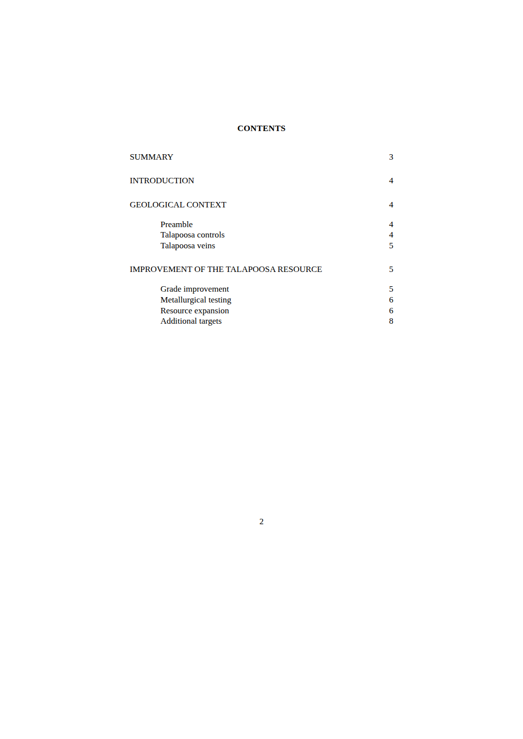CONTENTS
| SUMMARY | 3 |
| INTRODUCTION | 4 |
| GEOLOGICAL CONTEXT | 4 |
| Preamble | 4 |
| Talapoosa controls | 4 |
| Talapoosa veins | 5 |
| IMPROVEMENT OF THE TALAPOOSA RESOURCE | 5 |
| Grade improvement | 5 |
| Metallurgical testing | 6 |
| Resource expansion | 6 |
| Additional targets | 8 |
2